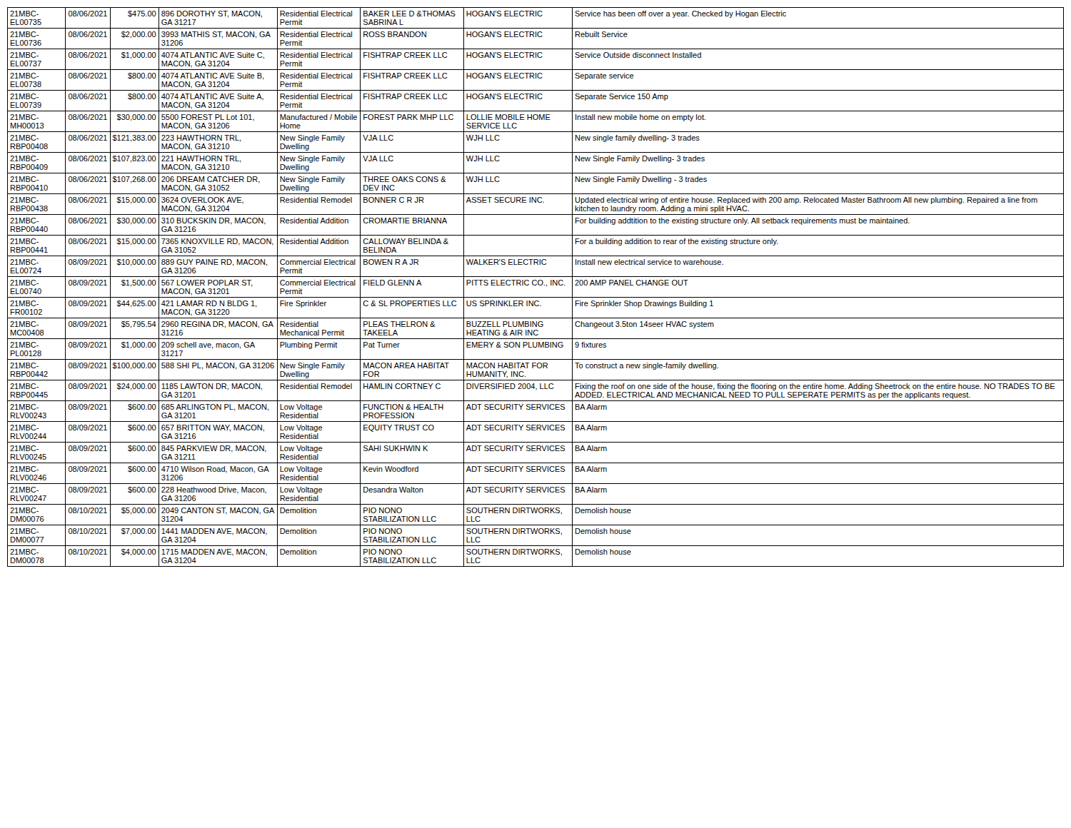| 21MBC-EL00735 | 08/06/2021 | $475.00 | 896 DOROTHY ST, MACON, GA 31217 | Residential Electrical Permit | BAKER LEE D &THOMAS SABRINA L | HOGAN'S ELECTRIC | Service has been off over a year. Checked by Hogan Electric |
| 21MBC-EL00736 | 08/06/2021 | $2,000.00 | 3993 MATHIS ST, MACON, GA 31206 | Residential Electrical Permit | ROSS BRANDON | HOGAN'S ELECTRIC | Rebuilt Service |
| 21MBC-EL00737 | 08/06/2021 | $1,000.00 | 4074 ATLANTIC AVE Suite C, MACON, GA 31204 | Residential Electrical Permit | FISHTRAP CREEK LLC | HOGAN'S ELECTRIC | Service Outside disconnect Installed |
| 21MBC-EL00738 | 08/06/2021 | $800.00 | 4074 ATLANTIC AVE Suite B, MACON, GA 31204 | Residential Electrical Permit | FISHTRAP CREEK LLC | HOGAN'S ELECTRIC | Separate service |
| 21MBC-EL00739 | 08/06/2021 | $800.00 | 4074 ATLANTIC AVE Suite A, MACON, GA 31204 | Residential Electrical Permit | FISHTRAP CREEK LLC | HOGAN'S ELECTRIC | Separate Service 150 Amp |
| 21MBC-MH00013 | 08/06/2021 | $30,000.00 | 5500 FOREST PL Lot 101, MACON, GA 31206 | Manufactured / Mobile Home | FOREST PARK MHP LLC | LOLLIE MOBILE HOME SERVICE LLC | Install new mobile home on empty lot. |
| 21MBC-RBP00408 | 08/06/2021 | $121,383.00 | 223 HAWTHORN TRL, MACON, GA 31210 | New Single Family Dwelling | VJA LLC | WJH LLC | New single family dwelling- 3 trades |
| 21MBC-RBP00409 | 08/06/2021 | $107,823.00 | 221 HAWTHORN TRL, MACON, GA 31210 | New Single Family Dwelling | VJA LLC | WJH LLC | New Single Family Dwelling- 3 trades |
| 21MBC-RBP00410 | 08/06/2021 | $107,268.00 | 206 DREAM CATCHER DR, MACON, GA 31052 | New Single Family Dwelling | THREE OAKS CONS & DEV INC | WJH LLC | New Single Family Dwelling - 3 trades |
| 21MBC-RBP00438 | 08/06/2021 | $15,000.00 | 3624 OVERLOOK AVE, MACON, GA 31204 | Residential Remodel | BONNER C R JR | ASSET SECURE INC. | Updated electrical wring of entire house. Replaced with 200 amp. Relocated Master Bathroom All new plumbing. Repaired a line from kitchen to laundry room. Adding a mini split HVAC. |
| 21MBC-RBP00440 | 08/06/2021 | $30,000.00 | 310 BUCKSKIN DR, MACON, GA 31216 | Residential Addition | CROMARTIE BRIANNA | | For building addtition to the existing structure only. All setback requirements must be maintained. |
| 21MBC-RBP00441 | 08/06/2021 | $15,000.00 | 7365 KNOXVILLE RD, MACON, GA 31052 | Residential Addition | CALLOWAY BELINDA & BELINDA | | For a building addition to rear of the existing structure only. |
| 21MBC-EL00724 | 08/09/2021 | $10,000.00 | 889 GUY PAINE RD, MACON, GA 31206 | Commercial Electrical Permit | BOWEN R A JR | WALKER'S ELECTRIC | Install new electrical service to warehouse. |
| 21MBC-EL00740 | 08/09/2021 | $1,500.00 | 567 LOWER POPLAR ST, MACON, GA 31201 | Commercial Electrical Permit | FIELD GLENN A | PITTS ELECTRIC CO., INC. | 200 AMP PANEL CHANGE OUT |
| 21MBC-FR00102 | 08/09/2021 | $44,625.00 | 421 LAMAR RD N BLDG 1, MACON, GA 31220 | Fire Sprinkler | C & SL PROPERTIES LLC | US SPRINKLER INC. | Fire Sprinkler Shop Drawings Building 1 |
| 21MBC-MC00408 | 08/09/2021 | $5,795.54 | 2960 REGINA DR, MACON, GA 31216 | Residential Mechanical Permit | PLEAS THELRON & TAKEELA | BUZZELL PLUMBING HEATING & AIR INC | Changeout 3.5ton 14seer HVAC system |
| 21MBC-PL00128 | 08/09/2021 | $1,000.00 | 209 schell ave, macon, GA 31217 | Plumbing Permit | Pat Turner | EMERY & SON PLUMBING | 9 fixtures |
| 21MBC-RBP00442 | 08/09/2021 | $100,000.00 | 588 SHI PL, MACON, GA 31206 | New Single Family Dwelling | MACON AREA HABITAT FOR | MACON HABITAT FOR HUMANITY, INC. | To construct a new single-family dwelling. |
| 21MBC-RBP00445 | 08/09/2021 | $24,000.00 | 1185 LAWTON DR, MACON, GA 31201 | Residential Remodel | HAMLIN CORTNEY C | DIVERSIFIED 2004, LLC | Fixing the roof on one side of the house, fixing the flooring on the entire home. Adding Sheetrock on the entire house. NO TRADES TO BE ADDED. ELECTRICAL AND MECHANICAL NEED TO PULL SEPERATE PERMITS as per the applicants request. |
| 21MBC-RLV00243 | 08/09/2021 | $600.00 | 685 ARLINGTON PL, MACON, GA 31201 | Low Voltage Residential | FUNCTION & HEALTH PROFESSION | ADT SECURITY SERVICES | BA Alarm |
| 21MBC-RLV00244 | 08/09/2021 | $600.00 | 657 BRITTON WAY, MACON, GA 31216 | Low Voltage Residential | EQUITY TRUST CO | ADT SECURITY SERVICES | BA Alarm |
| 21MBC-RLV00245 | 08/09/2021 | $600.00 | 845 PARKVIEW DR, MACON, GA 31211 | Low Voltage Residential | SAHI SUKHWIN K | ADT SECURITY SERVICES | BA Alarm |
| 21MBC-RLV00246 | 08/09/2021 | $600.00 | 4710 Wilson Road, Macon, GA 31206 | Low Voltage Residential | Kevin Woodford | ADT SECURITY SERVICES | BA Alarm |
| 21MBC-RLV00247 | 08/09/2021 | $600.00 | 228 Heathwood Drive, Macon, GA 31206 | Low Voltage Residential | Desandra Walton | ADT SECURITY SERVICES | BA Alarm |
| 21MBC-DM00076 | 08/10/2021 | $5,000.00 | 2049 CANTON ST, MACON, GA 31204 | Demolition | PIO NONO STABILIZATION LLC | SOUTHERN DIRTWORKS, LLC | Demolish house |
| 21MBC-DM00077 | 08/10/2021 | $7,000.00 | 1441 MADDEN AVE, MACON, GA 31204 | Demolition | PIO NONO STABILIZATION LLC | SOUTHERN DIRTWORKS, LLC | Demolish house |
| 21MBC-DM00078 | 08/10/2021 | $4,000.00 | 1715 MADDEN AVE, MACON, GA 31204 | Demolition | PIO NONO STABILIZATION LLC | SOUTHERN DIRTWORKS, LLC | Demolish house |